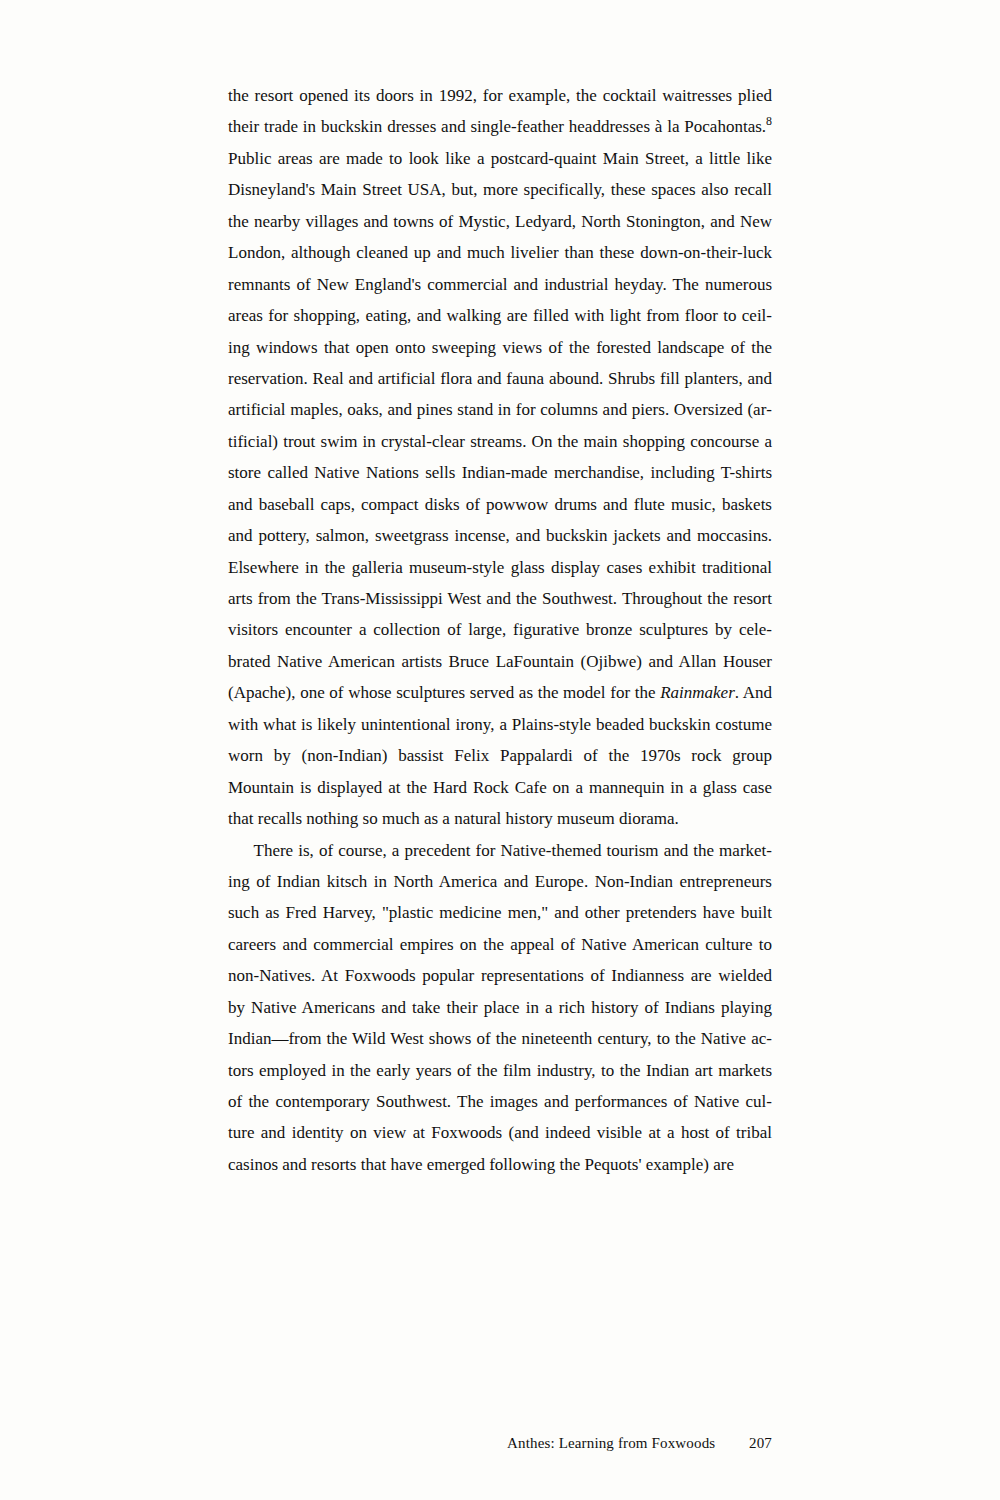the resort opened its doors in 1992, for example, the cocktail waitresses plied their trade in buckskin dresses and single-feather headdresses à la Pocahontas.8 Public areas are made to look like a postcard-quaint Main Street, a little like Disneyland's Main Street USA, but, more specifically, these spaces also recall the nearby villages and towns of Mystic, Ledyard, North Stonington, and New London, although cleaned up and much livelier than these down-on-their-luck remnants of New England's commercial and industrial heyday. The numerous areas for shopping, eating, and walking are filled with light from floor to ceiling windows that open onto sweeping views of the forested landscape of the reservation. Real and artificial flora and fauna abound. Shrubs fill planters, and artificial maples, oaks, and pines stand in for columns and piers. Oversized (artificial) trout swim in crystal-clear streams. On the main shopping concourse a store called Native Nations sells Indian-made merchandise, including T-shirts and baseball caps, compact disks of powwow drums and flute music, baskets and pottery, salmon, sweetgrass incense, and buckskin jackets and moccasins. Elsewhere in the galleria museum-style glass display cases exhibit traditional arts from the Trans-Mississippi West and the Southwest. Throughout the resort visitors encounter a collection of large, figurative bronze sculptures by celebrated Native American artists Bruce LaFountain (Ojibwe) and Allan Houser (Apache), one of whose sculptures served as the model for the Rainmaker. And with what is likely unintentional irony, a Plains-style beaded buckskin costume worn by (non-Indian) bassist Felix Pappalardi of the 1970s rock group Mountain is displayed at the Hard Rock Cafe on a mannequin in a glass case that recalls nothing so much as a natural history museum diorama.
There is, of course, a precedent for Native-themed tourism and the marketing of Indian kitsch in North America and Europe. Non-Indian entrepreneurs such as Fred Harvey, "plastic medicine men," and other pretenders have built careers and commercial empires on the appeal of Native American culture to non-Natives. At Foxwoods popular representations of Indianness are wielded by Native Americans and take their place in a rich history of Indians playing Indian—from the Wild West shows of the nineteenth century, to the Native actors employed in the early years of the film industry, to the Indian art markets of the contemporary Southwest. The images and performances of Native culture and identity on view at Foxwoods (and indeed visible at a host of tribal casinos and resorts that have emerged following the Pequots' example) are
Anthes: Learning from Foxwoods207